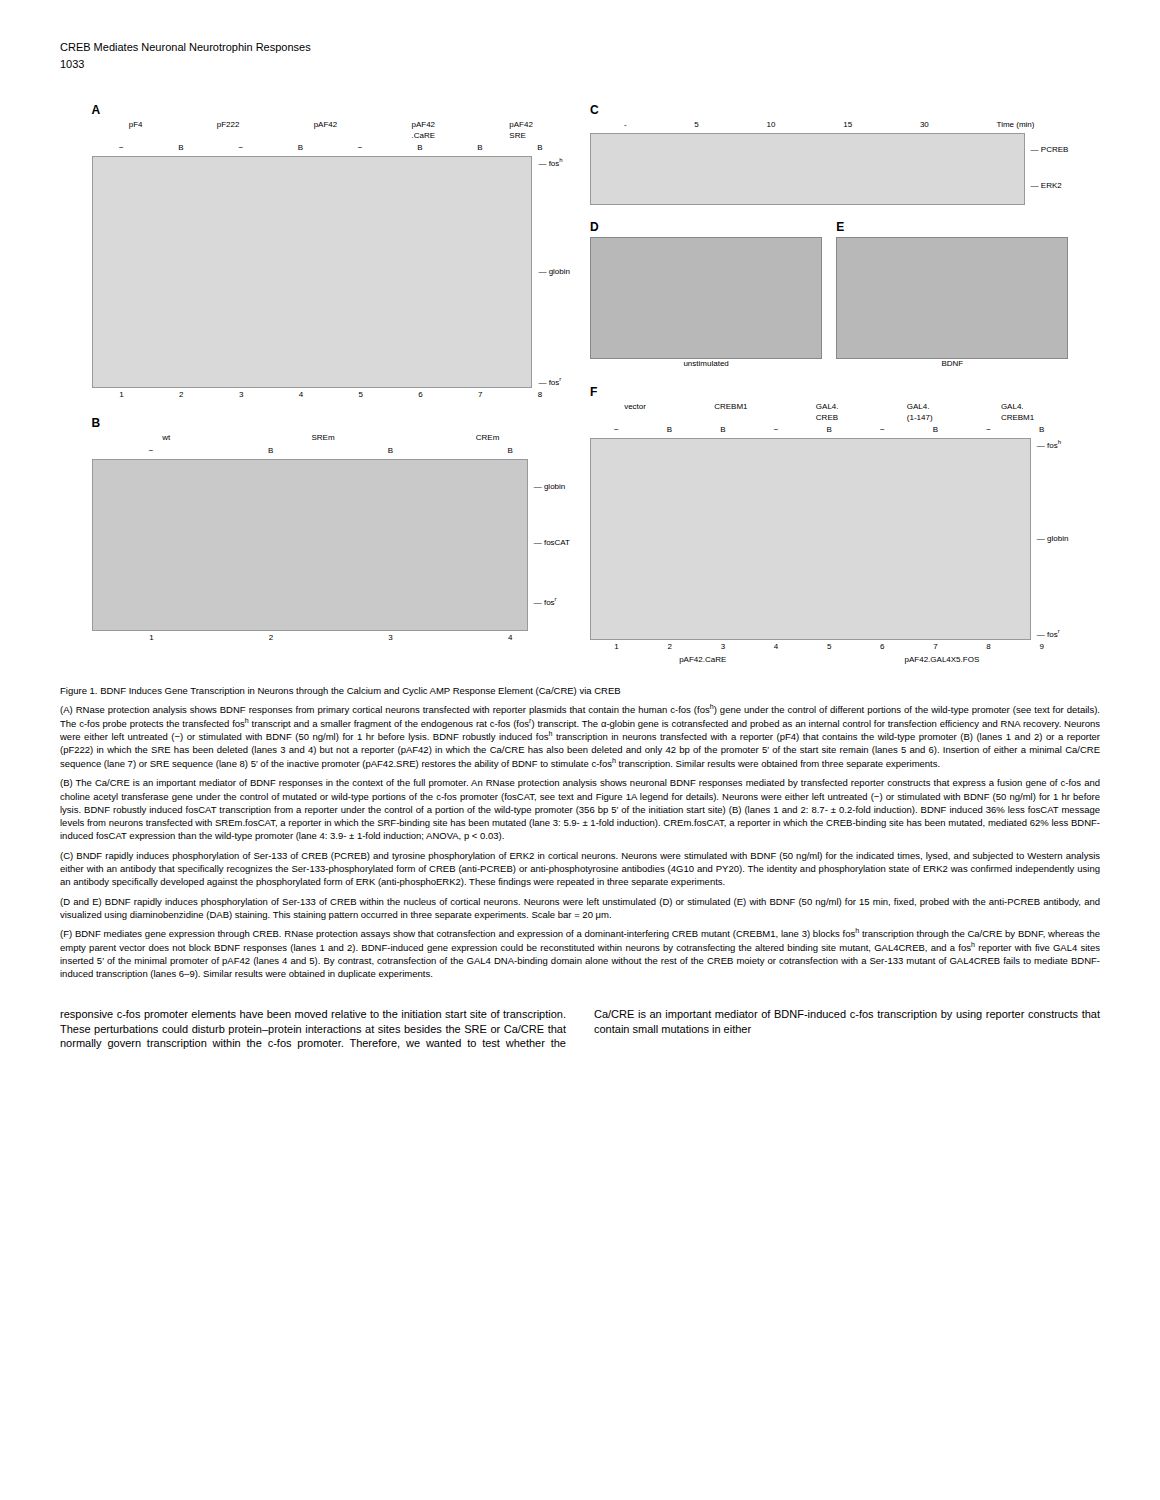CREB Mediates Neuronal Neurotrophin Responses
1033
A
pF4 pF222 pAF42 pAF42
.CaRE pAF42
SRE
−B−B−BBB
— fosh — globin — fosr
12345678
B
wt SREm CREm
−BBB
— globin — fosCAT — fosr
1234
C
-5101530 Time (min)
— PCREB — ERK2
D
unstimulated
E
BDNF
F
vector CREBM1 GAL4.
CREB GAL4.
(1-147) GAL4.
CREBM1
−BB−B−B−B
— fosh — globin — fosr
123456789
pAF42.CaRE pAF42.GAL4X5.FOS
Figure 1. BDNF Induces Gene Transcription in Neurons through the Calcium and Cyclic AMP Response Element (Ca/CRE) via CREB
(A) RNase protection analysis shows BDNF responses from primary cortical neurons transfected with reporter plasmids that contain the human c-fos (fosh) gene under the control of different portions of the wild-type promoter (see text for details). The c-fos probe protects the transfected fosh transcript and a smaller fragment of the endogenous rat c-fos (fosr) transcript. The α-globin gene is cotransfected and probed as an internal control for transfection efficiency and RNA recovery. Neurons were either left untreated (−) or stimulated with BDNF (50 ng/ml) for 1 hr before lysis. BDNF robustly induced fosh transcription in neurons transfected with a reporter (pF4) that contains the wild-type promoter (B) (lanes 1 and 2) or a reporter (pF222) in which the SRE has been deleted (lanes 3 and 4) but not a reporter (pAF42) in which the Ca/CRE has also been deleted and only 42 bp of the promoter 5′ of the start site remain (lanes 5 and 6). Insertion of either a minimal Ca/CRE sequence (lane 7) or SRE sequence (lane 8) 5′ of the inactive promoter (pAF42.SRE) restores the ability of BDNF to stimulate c-fosh transcription. Similar results were obtained from three separate experiments.
(B) The Ca/CRE is an important mediator of BDNF responses in the context of the full promoter. An RNase protection analysis shows neuronal BDNF responses mediated by transfected reporter constructs that express a fusion gene of c-fos and choline acetyl transferase gene under the control of mutated or wild-type portions of the c-fos promoter (fosCAT, see text and Figure 1A legend for details). Neurons were either left untreated (−) or stimulated with BDNF (50 ng/ml) for 1 hr before lysis. BDNF robustly induced fosCAT transcription from a reporter under the control of a portion of the wild-type promoter (356 bp 5′ of the initiation start site) (B) (lanes 1 and 2: 8.7- ± 0.2-fold induction). BDNF induced 36% less fosCAT message levels from neurons transfected with SREm.fosCAT, a reporter in which the SRF-binding site has been mutated (lane 3: 5.9- ± 1-fold induction). CREm.fosCAT, a reporter in which the CREB-binding site has been mutated, mediated 62% less BDNF-induced fosCAT expression than the wild-type promoter (lane 4: 3.9- ± 1-fold induction; ANOVA, p < 0.03).
(C) BNDF rapidly induces phosphorylation of Ser-133 of CREB (PCREB) and tyrosine phosphorylation of ERK2 in cortical neurons. Neurons were stimulated with BDNF (50 ng/ml) for the indicated times, lysed, and subjected to Western analysis either with an antibody that specifically recognizes the Ser-133-phosphorylated form of CREB (anti-PCREB) or anti-phosphotyrosine antibodies (4G10 and PY20). The identity and phosphorylation state of ERK2 was confirmed independently using an antibody specifically developed against the phosphorylated form of ERK (anti-phosphoERK2). These findings were repeated in three separate experiments.
(D and E) BDNF rapidly induces phosphorylation of Ser-133 of CREB within the nucleus of cortical neurons. Neurons were left unstimulated (D) or stimulated (E) with BDNF (50 ng/ml) for 15 min, fixed, probed with the anti-PCREB antibody, and visualized using diaminobenzidine (DAB) staining. This staining pattern occurred in three separate experiments. Scale bar = 20 μm.
(F) BDNF mediates gene expression through CREB. RNase protection assays show that cotransfection and expression of a dominant-interfering CREB mutant (CREBM1, lane 3) blocks fosh transcription through the Ca/CRE by BDNF, whereas the empty parent vector does not block BDNF responses (lanes 1 and 2). BDNF-induced gene expression could be reconstituted within neurons by cotransfecting the altered binding site mutant, GAL4CREB, and a fosh reporter with five GAL4 sites inserted 5′ of the minimal promoter of pAF42 (lanes 4 and 5). By contrast, cotransfection of the GAL4 DNA-binding domain alone without the rest of the CREB moiety or cotransfection with a Ser-133 mutant of GAL4CREB fails to mediate BDNF-induced transcription (lanes 6–9). Similar results were obtained in duplicate experiments.
responsive c-fos promoter elements have been moved relative to the initiation start site of transcription. These perturbations could disturb protein–protein interactions at sites besides the SRE or Ca/CRE that normally govern transcription within the c-fos promoter. Therefore, we wanted to test whether the Ca/CRE is an important mediator of BDNF-induced c-fos transcription by using reporter constructs that contain small mutations in either